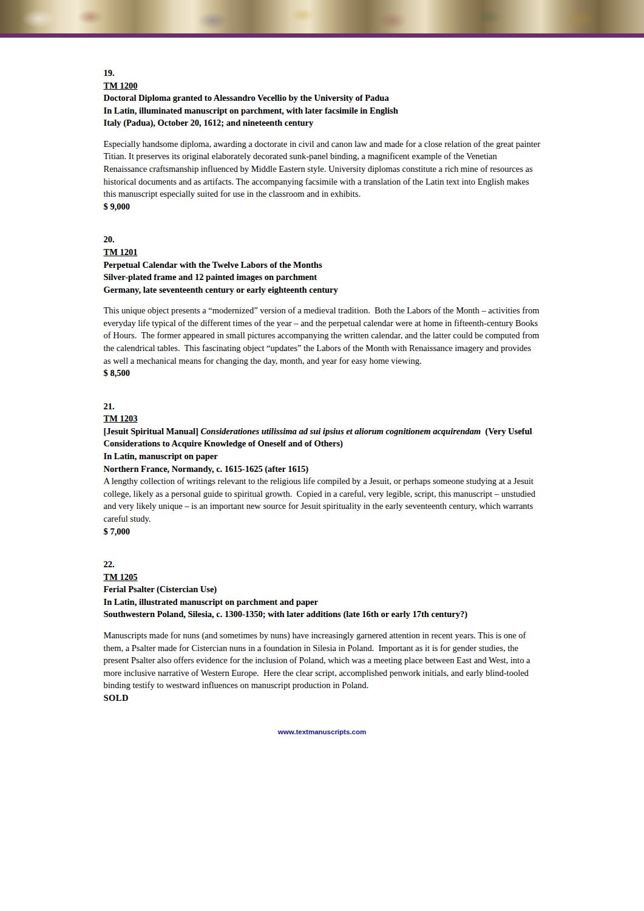19.
TM 1200
Doctoral Diploma granted to Alessandro Vecellio by the University of Padua
In Latin, illuminated manuscript on parchment, with later facsimile in English
Italy (Padua), October 20, 1612; and nineteenth century
Especially handsome diploma, awarding a doctorate in civil and canon law and made for a close relation of the great painter Titian. It preserves its original elaborately decorated sunk-panel binding, a magnificent example of the Venetian Renaissance craftsmanship influenced by Middle Eastern style. University diplomas constitute a rich mine of resources as historical documents and as artifacts. The accompanying facsimile with a translation of the Latin text into English makes this manuscript especially suited for use in the classroom and in exhibits.
$ 9,000
20.
TM 1201
Perpetual Calendar with the Twelve Labors of the Months
Silver-plated frame and 12 painted images on parchment
Germany, late seventeenth century or early eighteenth century
This unique object presents a “modernized” version of a medieval tradition. Both the Labors of the Month – activities from everyday life typical of the different times of the year – and the perpetual calendar were at home in fifteenth-century Books of Hours. The former appeared in small pictures accompanying the written calendar, and the latter could be computed from the calendrical tables. This fascinating object “updates” the Labors of the Month with Renaissance imagery and provides as well a mechanical means for changing the day, month, and year for easy home viewing.
$ 8,500
21.
TM 1203
[Jesuit Spiritual Manual] Considerationes utilissima ad sui ipsius et aliorum cognitionem acquirendam (Very Useful Considerations to Acquire Knowledge of Oneself and of Others)
In Latin, manuscript on paper
Northern France, Normandy, c. 1615-1625 (after 1615)
A lengthy collection of writings relevant to the religious life compiled by a Jesuit, or perhaps someone studying at a Jesuit college, likely as a personal guide to spiritual growth. Copied in a careful, very legible, script, this manuscript – unstudied and very likely unique – is an important new source for Jesuit spirituality in the early seventeenth century, which warrants careful study.
$ 7,000
22.
TM 1205
Ferial Psalter (Cistercian Use)
In Latin, illustrated manuscript on parchment and paper
Southwestern Poland, Silesia, c. 1300-1350; with later additions (late 16th or early 17th century?)
Manuscripts made for nuns (and sometimes by nuns) have increasingly garnered attention in recent years. This is one of them, a Psalter made for Cistercian nuns in a foundation in Silesia in Poland. Important as it is for gender studies, the present Psalter also offers evidence for the inclusion of Poland, which was a meeting place between East and West, into a more inclusive narrative of Western Europe. Here the clear script, accomplished penwork initials, and early blind-tooled binding testify to westward influences on manuscript production in Poland.
SOLD
www.textmanuscripts.com